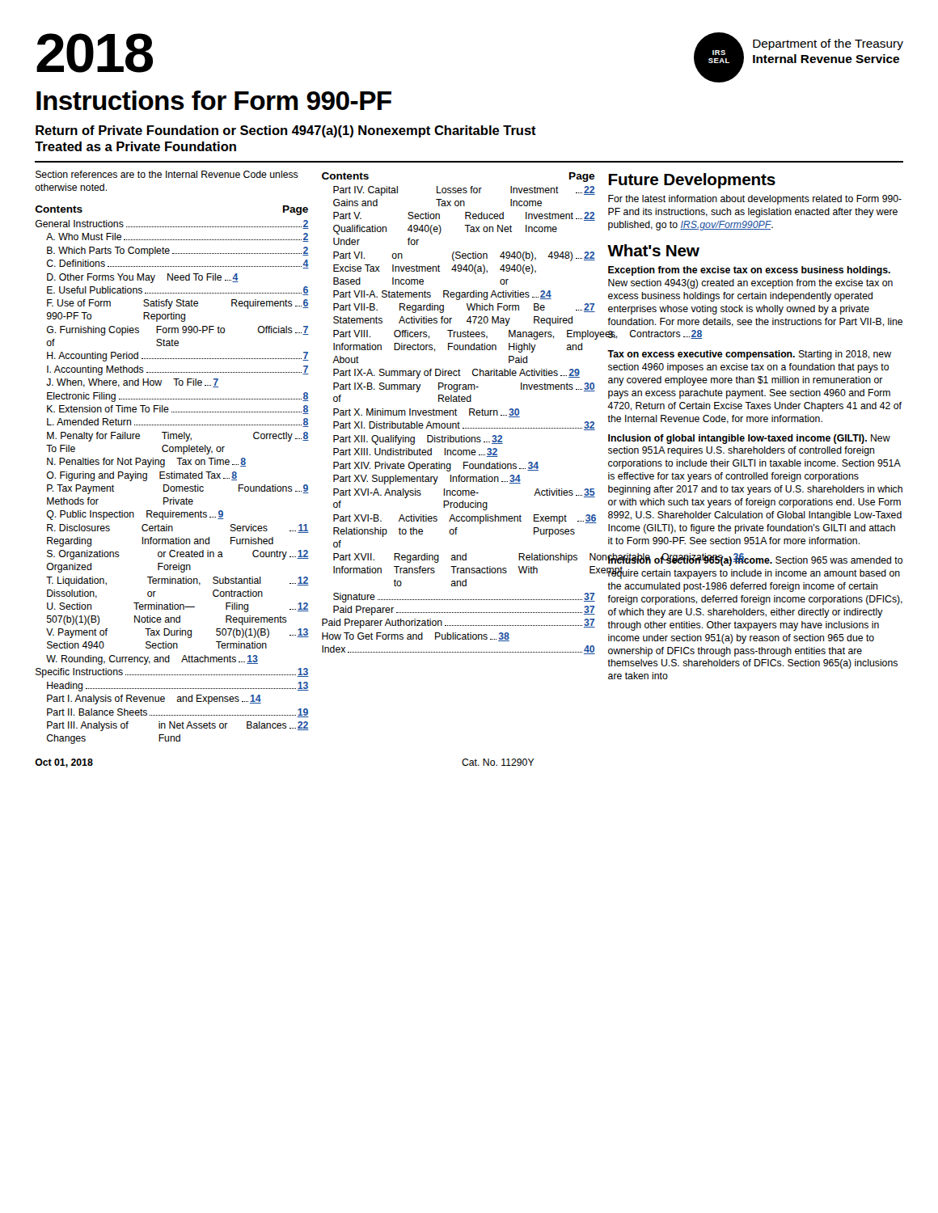2018
IRS
SEAL
Department of the Treasury
Internal Revenue Service
Instructions for Form 990-PF
Return of Private Foundation or Section 4947(a)(1) Nonexempt Charitable Trust
Treated as a Private Foundation
Section references are to the Internal Revenue Code unless otherwise noted.
Contents Page
General Instructions 2
A. Who Must File 2
B. Which Parts To Complete 2
C. Definitions 4
D. Other Forms You May
Need To File 4
E. Useful Publications 6
F. Use of Form 990-PF To
Satisfy State Reporting
Requirements 6
G. Furnishing Copies of
Form 990-PF to State
Officials 7
H. Accounting Period 7
I. Accounting Methods 7
J. When, Where, and How
To File 7
Electronic Filing 8
K. Extension of Time To File 8
L. Amended Return 8
M. Penalty for Failure To File
Timely, Completely, or
Correctly 8
N. Penalties for Not Paying
Tax on Time 8
O. Figuring and Paying
Estimated Tax 8
P. Tax Payment Methods for
Domestic Private
Foundations 9
Q. Public Inspection
Requirements 9
R. Disclosures Regarding
Certain Information and
Services Furnished 11
S. Organizations Organized
or Created in a Foreign
Country 12
T. Liquidation, Dissolution,
Termination, or
Substantial Contraction 12
U. Section 507(b)(1)(B)
Termination—Notice and
Filing Requirements 12
V. Payment of Section 4940
Tax During Section
507(b)(1)(B) Termination 13
W. Rounding, Currency, and
Attachments 13
Specific Instructions 13
Heading 13
Part I. Analysis of Revenue
and Expenses 14
Part II. Balance Sheets 19
Part III. Analysis of Changes
in Net Assets or Fund
Balances 22
Contents Page
Part IV. Capital Gains and
Losses for Tax on
Investment Income 22
Part V. Qualification Under
Section 4940(e) for
Reduced Tax on Net
Investment Income 22
Part VI. Excise Tax Based
on Investment Income
(Section 4940(a),
4940(b), 4940(e), or
4948) 22
Part VII-A. Statements
Regarding Activities 24
Part VII-B. Statements
Regarding Activities for
Which Form 4720 May
Be Required 27
Part VIII. Information About
Officers, Directors,
Trustees, Foundation
Managers, Highly Paid
Employees, and
Contractors 28
Part IX-A. Summary of Direct
Charitable Activities 29
Part IX-B. Summary of
Program-Related
Investments 30
Part X. Minimum Investment
Return 30
Part XI. Distributable Amount 32
Part XII. Qualifying
Distributions 32
Part XIII. Undistributed
Income 32
Part XIV. Private Operating
Foundations 34
Part XV. Supplementary
Information 34
Part XVI-A. Analysis of
Income-Producing
Activities 35
Part XVI-B. Relationship of
Activities to the
Accomplishment of
Exempt Purposes 36
Part XVII. Information
Regarding Transfers to
and Transactions and
Relationships With
Noncharitable Exempt
Organizations 36
Signature 37
Paid Preparer 37
Paid Preparer Authorization 37
How To Get Forms and
Publications 38
Index 40
Future Developments
For the latest information about developments related to Form 990-PF and its instructions, such as legislation enacted after they were published, go to IRS.gov/Form990PF.
What's New
Exception from the excise tax on excess business holdings. New section 4943(g) created an exception from the excise tax on excess business holdings for certain independently operated enterprises whose voting stock is wholly owned by a private foundation. For more details, see the instructions for Part VII-B, line 3.
Tax on excess executive compensation. Starting in 2018, new section 4960 imposes an excise tax on a foundation that pays to any covered employee more than $1 million in remuneration or pays an excess parachute payment. See section 4960 and Form 4720, Return of Certain Excise Taxes Under Chapters 41 and 42 of the Internal Revenue Code, for more information.
Inclusion of global intangible low-taxed income (GILTI). New section 951A requires U.S. shareholders of controlled foreign corporations to include their GILTI in taxable income. Section 951A is effective for tax years of controlled foreign corporations beginning after 2017 and to tax years of U.S. shareholders in which or with which such tax years of foreign corporations end. Use Form 8992, U.S. Shareholder Calculation of Global Intangible Low-Taxed Income (GILTI), to figure the private foundation's GILTI and attach it to Form 990-PF. See section 951A for more information.
Inclusion of section 965(a) income. Section 965 was amended to require certain taxpayers to include in income an amount based on the accumulated post-1986 deferred foreign income of certain foreign corporations, deferred foreign income corporations (DFICs), of which they are U.S. shareholders, either directly or indirectly through other entities. Other taxpayers may have inclusions in income under section 951(a) by reason of section 965 due to ownership of DFICs through pass-through entities that are themselves U.S. shareholders of DFICs. Section 965(a) inclusions are taken into
Oct 01, 2018 Cat. No. 11290Y